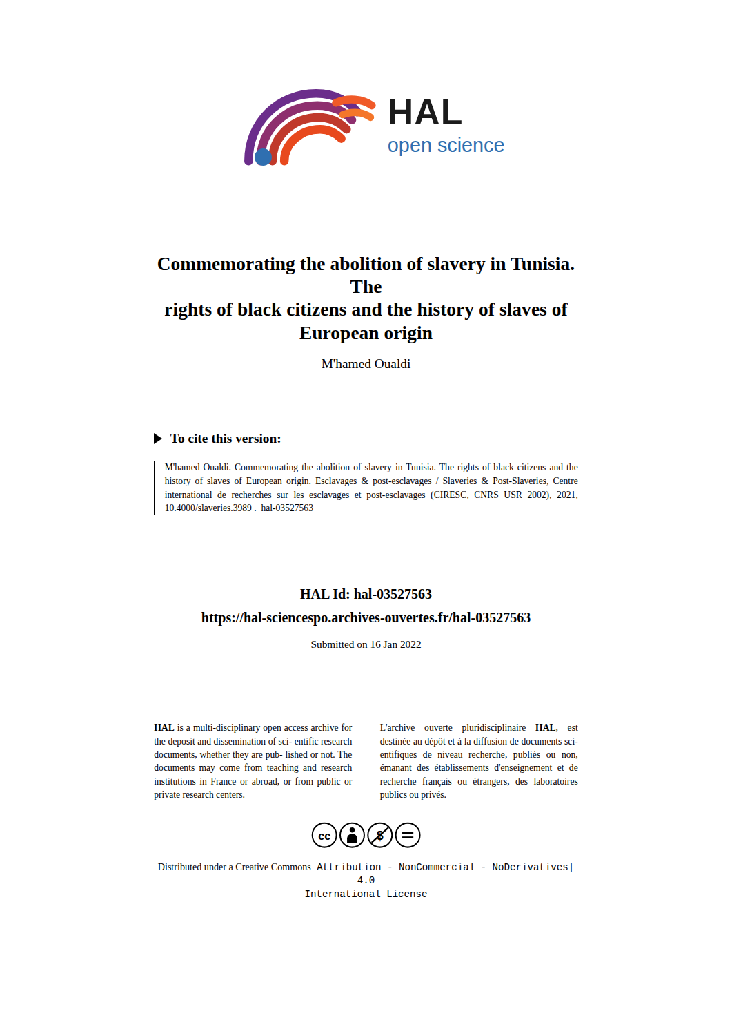HAL open science
Commemorating the abolition of slavery in Tunisia. The
rights of black citizens and the history of slaves of
European origin
M'hamed Oualdi
To cite this version:
M'hamed Oualdi. Commemorating the abolition of slavery in Tunisia. The rights of black citizens and the history of slaves of European origin. Esclavages & post-esclavages / Slaveries & Post-Slaveries, Centre international de recherches sur les esclavages et post-esclavages (CIRESC, CNRS USR 2002), 2021, 10.4000/slaveries.3989 . hal-03527563
HAL Id: hal-03527563
https://hal-sciencespo.archives-ouvertes.fr/hal-03527563
Submitted on 16 Jan 2022
HAL is a multi-disciplinary open access archive for the deposit and dissemination of sci- entific research documents, whether they are pub- lished or not. The documents may come from teaching and research institutions in France or abroad, or from public or private research centers.
L'archive ouverte pluridisciplinaire HAL, est destinée au dépôt et à la diffusion de documents scientifiques de niveau recherche, publiés ou non, émanant des établissements d'enseignement et de recherche français ou étrangers, des laboratoires publics ou privés.
cc $
Distributed under a Creative Commons Attribution - NonCommercial - NoDerivatives| 4.0 International License